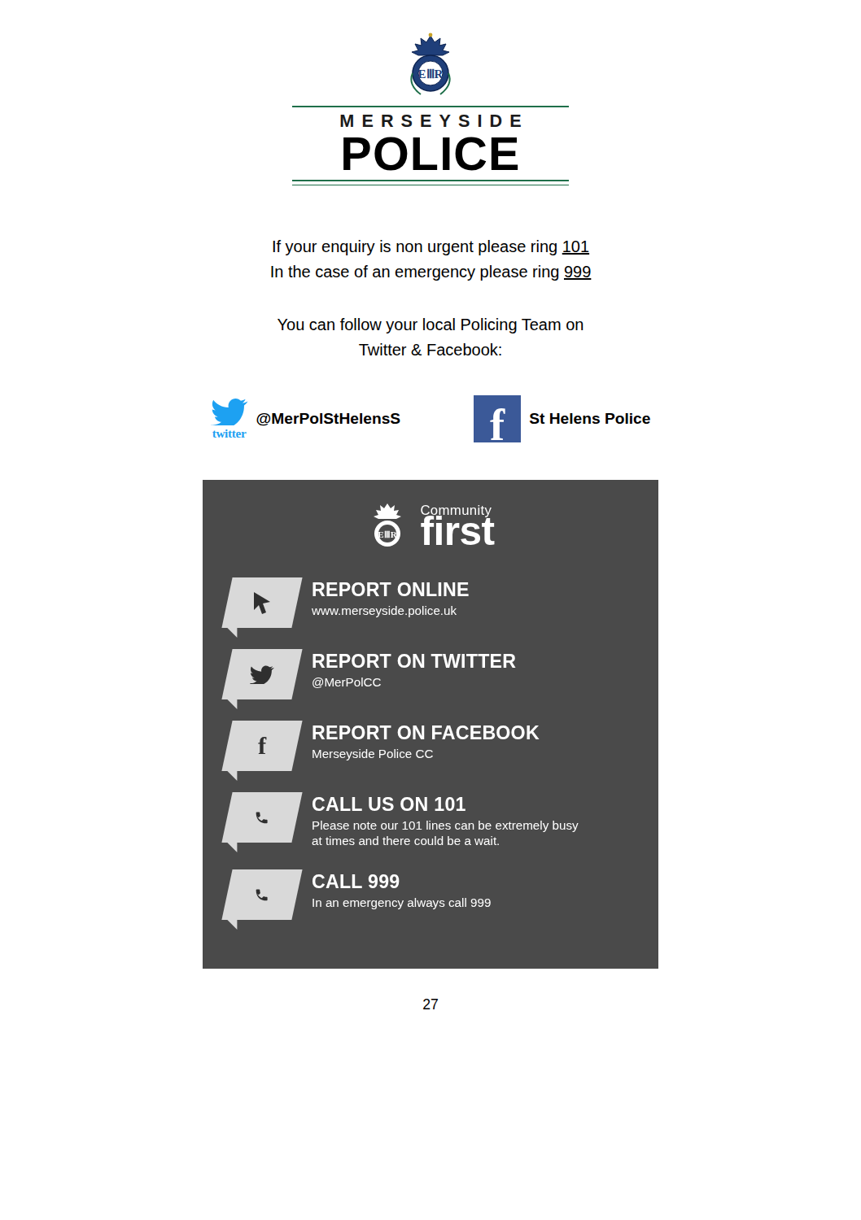EⅢR
MERSEYSIDE
POLICE
If your enquiry is non urgent please ring 101
In the case of an emergency please ring 999
You can follow your local Policing Team on
Twitter & Facebook:
twitter
@MerPolStHelensS
f
St Helens Police
EⅢR
Community first
REPORT ONLINE
www.merseyside.police.uk
REPORT ON TWITTER
@MerPolCC
f
REPORT ON FACEBOOK
Merseyside Police CC
CALL US ON 101
Please note our 101 lines can be extremely busy at times and there could be a wait.
CALL 999
In an emergency always call 999
27